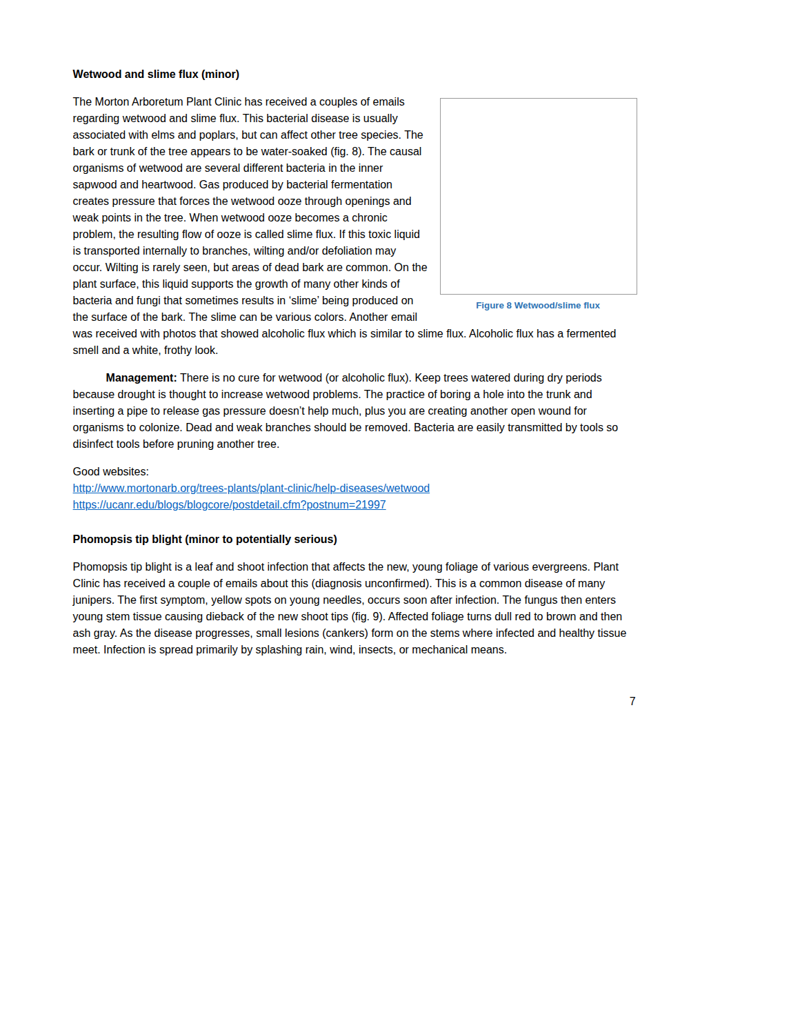Wetwood and slime flux (minor)
Figure 8 Wetwood/slime flux
The Morton Arboretum Plant Clinic has received a couples of emails regarding wetwood and slime flux. This bacterial disease is usually associated with elms and poplars, but can affect other tree species. The bark or trunk of the tree appears to be water-soaked (fig. 8). The causal organisms of wetwood are several different bacteria in the inner sapwood and heartwood. Gas produced by bacterial fermentation creates pressure that forces the wetwood ooze through openings and weak points in the tree. When wetwood ooze becomes a chronic problem, the resulting flow of ooze is called slime flux. If this toxic liquid is transported internally to branches, wilting and/or defoliation may occur. Wilting is rarely seen, but areas of dead bark are common. On the plant surface, this liquid supports the growth of many other kinds of bacteria and fungi that sometimes results in ‘slime’ being produced on the surface of the bark. The slime can be various colors. Another email was received with photos that showed alcoholic flux which is similar to slime flux. Alcoholic flux has a fermented smell and a white, frothy look.
Management: There is no cure for wetwood (or alcoholic flux). Keep trees watered during dry periods because drought is thought to increase wetwood problems. The practice of boring a hole into the trunk and inserting a pipe to release gas pressure doesn’t help much, plus you are creating another open wound for organisms to colonize. Dead and weak branches should be removed. Bacteria are easily transmitted by tools so disinfect tools before pruning another tree.
Good websites: http://www.mortonarb.org/trees-plants/plant-clinic/help-diseases/wetwood
https://ucanr.edu/blogs/blogcore/postdetail.cfm?postnum=21997
Phomopsis tip blight (minor to potentially serious)
Phomopsis tip blight is a leaf and shoot infection that affects the new, young foliage of various evergreens. Plant Clinic has received a couple of emails about this (diagnosis unconfirmed). This is a common disease of many junipers. The first symptom, yellow spots on young needles, occurs soon after infection. The fungus then enters young stem tissue causing dieback of the new shoot tips (fig. 9). Affected foliage turns dull red to brown and then ash gray. As the disease progresses, small lesions (cankers) form on the stems where infected and healthy tissue meet. Infection is spread primarily by splashing rain, wind, insects, or mechanical means.
7